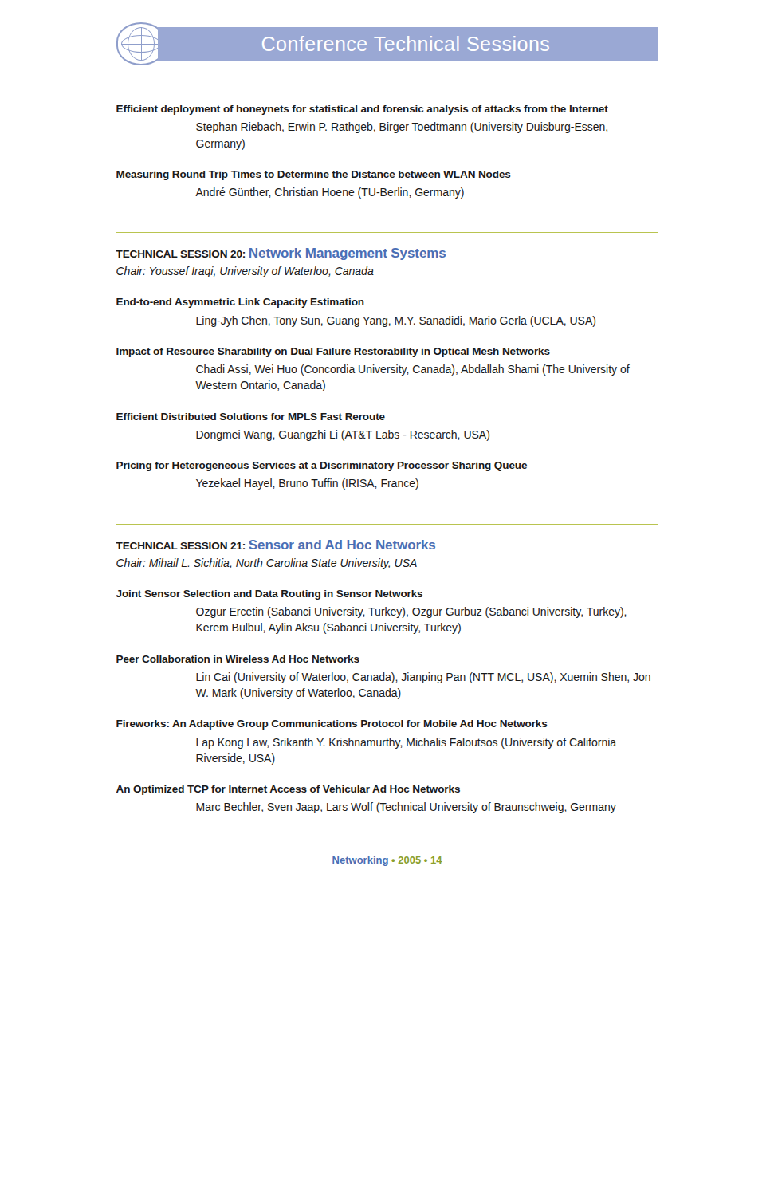Conference Technical Sessions
Efficient deployment of honeynets for statistical and forensic analysis of attacks from the Internet
Stephan Riebach, Erwin P. Rathgeb, Birger Toedtmann (University Duisburg-Essen, Germany)
Measuring Round Trip Times to Determine the Distance between WLAN Nodes
André Günther, Christian Hoene (TU-Berlin, Germany)
TECHNICAL SESSION 20: Network Management Systems
Chair: Youssef Iraqi, University of Waterloo, Canada
End-to-end Asymmetric Link Capacity Estimation
Ling-Jyh Chen, Tony Sun, Guang Yang, M.Y. Sanadidi, Mario Gerla (UCLA, USA)
Impact of Resource Sharability on Dual Failure Restorability in Optical Mesh Networks
Chadi Assi, Wei Huo (Concordia University, Canada), Abdallah Shami (The University of Western Ontario, Canada)
Efficient Distributed Solutions for MPLS Fast Reroute
Dongmei Wang, Guangzhi Li (AT&T Labs - Research, USA)
Pricing for Heterogeneous Services at a Discriminatory Processor Sharing Queue
Yezekael Hayel, Bruno Tuffin (IRISA, France)
TECHNICAL SESSION 21: Sensor and Ad Hoc Networks
Chair: Mihail L. Sichitia, North Carolina State University, USA
Joint Sensor Selection and Data Routing in Sensor Networks
Ozgur Ercetin (Sabanci University, Turkey), Ozgur Gurbuz (Sabanci University, Turkey), Kerem Bulbul, Aylin Aksu (Sabanci University, Turkey)
Peer Collaboration in Wireless Ad Hoc Networks
Lin Cai (University of Waterloo, Canada), Jianping Pan (NTT MCL, USA), Xuemin Shen, Jon W. Mark (University of Waterloo, Canada)
Fireworks: An Adaptive Group Communications Protocol for Mobile Ad Hoc Networks
Lap Kong Law, Srikanth Y. Krishnamurthy, Michalis Faloutsos (University of California Riverside, USA)
An Optimized TCP for Internet Access of Vehicular Ad Hoc Networks
Marc Bechler, Sven Jaap, Lars Wolf (Technical University of Braunschweig, Germany
Networking • 2005 • 14